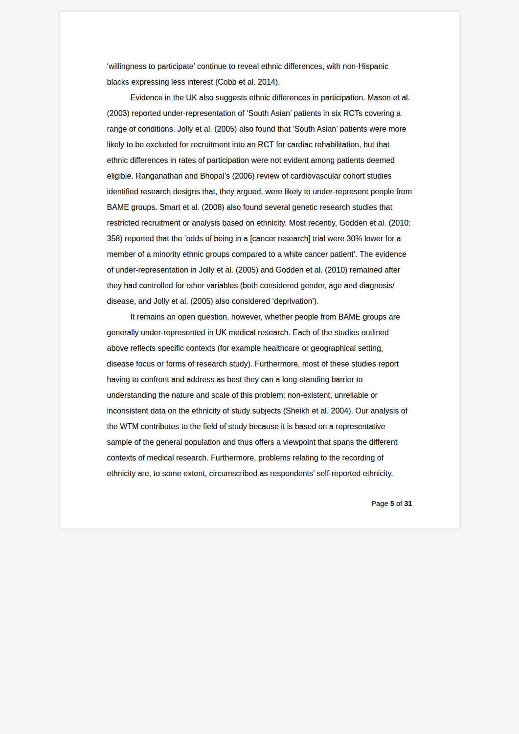‘willingness to participate’ continue to reveal ethnic differences, with non-Hispanic blacks expressing less interest (Cobb et al. 2014).
Evidence in the UK also suggests ethnic differences in participation. Mason et al. (2003) reported under-representation of ‘South Asian’ patients in six RCTs covering a range of conditions. Jolly et al. (2005) also found that ‘South Asian’ patients were more likely to be excluded for recruitment into an RCT for cardiac rehabilitation, but that ethnic differences in rates of participation were not evident among patients deemed eligible. Ranganathan and Bhopal’s (2006) review of cardiovascular cohort studies identified research designs that, they argued, were likely to under-represent people from BAME groups. Smart et al. (2008) also found several genetic research studies that restricted recruitment or analysis based on ethnicity. Most recently, Godden et al. (2010: 358) reported that the ‘odds of being in a [cancer research] trial were 30% lower for a member of a minority ethnic groups compared to a white cancer patient’. The evidence of under-representation in Jolly et al. (2005) and Godden et al. (2010) remained after they had controlled for other variables (both considered gender, age and diagnosis/ disease, and Jolly et al. (2005) also considered ‘deprivation’).
It remains an open question, however, whether people from BAME groups are generally under-represented in UK medical research. Each of the studies outlined above reflects specific contexts (for example healthcare or geographical setting, disease focus or forms of research study). Furthermore, most of these studies report having to confront and address as best they can a long-standing barrier to understanding the nature and scale of this problem: non-existent, unreliable or inconsistent data on the ethnicity of study subjects (Sheikh et al. 2004). Our analysis of the WTM contributes to the field of study because it is based on a representative sample of the general population and thus offers a viewpoint that spans the different contexts of medical research. Furthermore, problems relating to the recording of ethnicity are, to some extent, circumscribed as respondents’ self-reported ethnicity.
Page 5 of 31